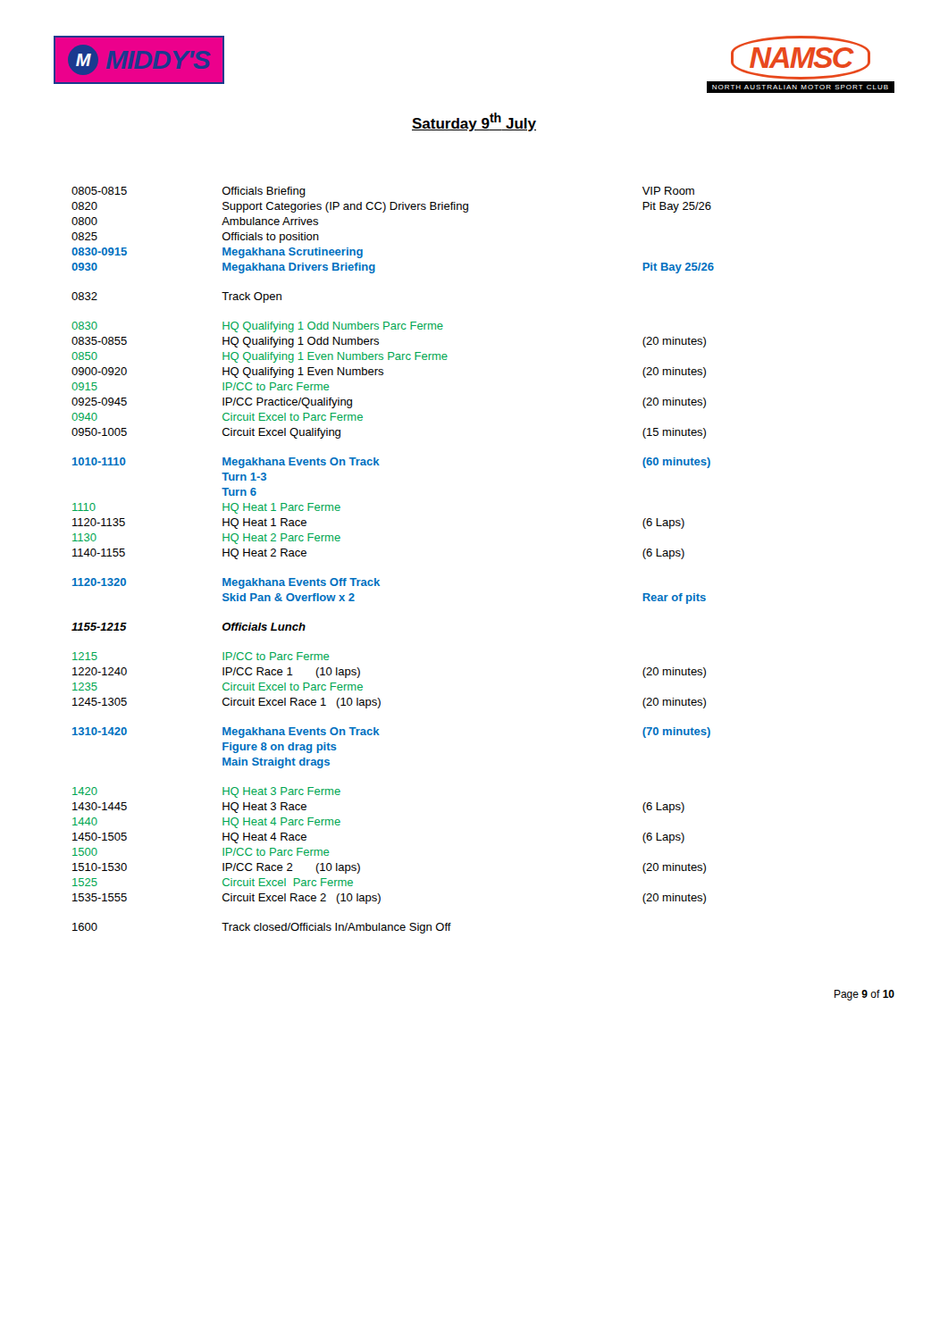M
MIDDY'S
NAMSC
NORTH AUSTRALIAN MOTOR SPORT CLUB
Saturday 9th July
| 0805-0815 | Officials Briefing | VIP Room |
| 0820 | Support Categories (IP and CC) Drivers Briefing | Pit Bay 25/26 |
| 0800 | Ambulance Arrives | |
| 0825 | Officials to position | |
| 0830-0915 | Megakhana Scrutineering | |
| 0930 | Megakhana Drivers Briefing | Pit Bay 25/26 |
| 0832 | Track Open | |
| 0830 | HQ Qualifying 1 Odd Numbers Parc Ferme | |
| 0835-0855 | HQ Qualifying 1 Odd Numbers | (20 minutes) |
| 0850 | HQ Qualifying 1 Even Numbers Parc Ferme | |
| 0900-0920 | HQ Qualifying 1 Even Numbers | (20 minutes) |
| 0915 | IP/CC to Parc Ferme | |
| 0925-0945 | IP/CC Practice/Qualifying | (20 minutes) |
| 0940 | Circuit Excel to Parc Ferme | |
| 0950-1005 | Circuit Excel Qualifying | (15 minutes) |
| 1010-1110 | Megakhana Events On Track | (60 minutes) |
| | Turn 1-3 | |
| | Turn 6 | |
| 1110 | HQ Heat 1 Parc Ferme | |
| 1120-1135 | HQ Heat 1 Race | (6 Laps) |
| 1130 | HQ Heat 2 Parc Ferme | |
| 1140-1155 | HQ Heat 2 Race | (6 Laps) |
| 1120-1320 | Megakhana Events Off Track | |
| | Skid Pan & Overflow x 2 | Rear of pits |
| 1155-1215 | Officials Lunch | |
| 1215 | IP/CC to Parc Ferme | |
| 1220-1240 | IP/CC Race 1 (10 laps) | (20 minutes) |
| 1235 | Circuit Excel to Parc Ferme | |
| 1245-1305 | Circuit Excel Race 1 (10 laps) | (20 minutes) |
| 1310-1420 | Megakhana Events On Track | (70 minutes) |
| | Figure 8 on drag pits | |
| | Main Straight drags | |
| 1420 | HQ Heat 3 Parc Ferme | |
| 1430-1445 | HQ Heat 3 Race | (6 Laps) |
| 1440 | HQ Heat 4 Parc Ferme | |
| 1450-1505 | HQ Heat 4 Race | (6 Laps) |
| 1500 | IP/CC to Parc Ferme | |
| 1510-1530 | IP/CC Race 2 (10 laps) | (20 minutes) |
| 1525 | Circuit Excel Parc Ferme | |
| 1535-1555 | Circuit Excel Race 2 (10 laps) | (20 minutes) |
| 1600 | Track closed/Officials In/Ambulance Sign Off | |
Page 9 of 10